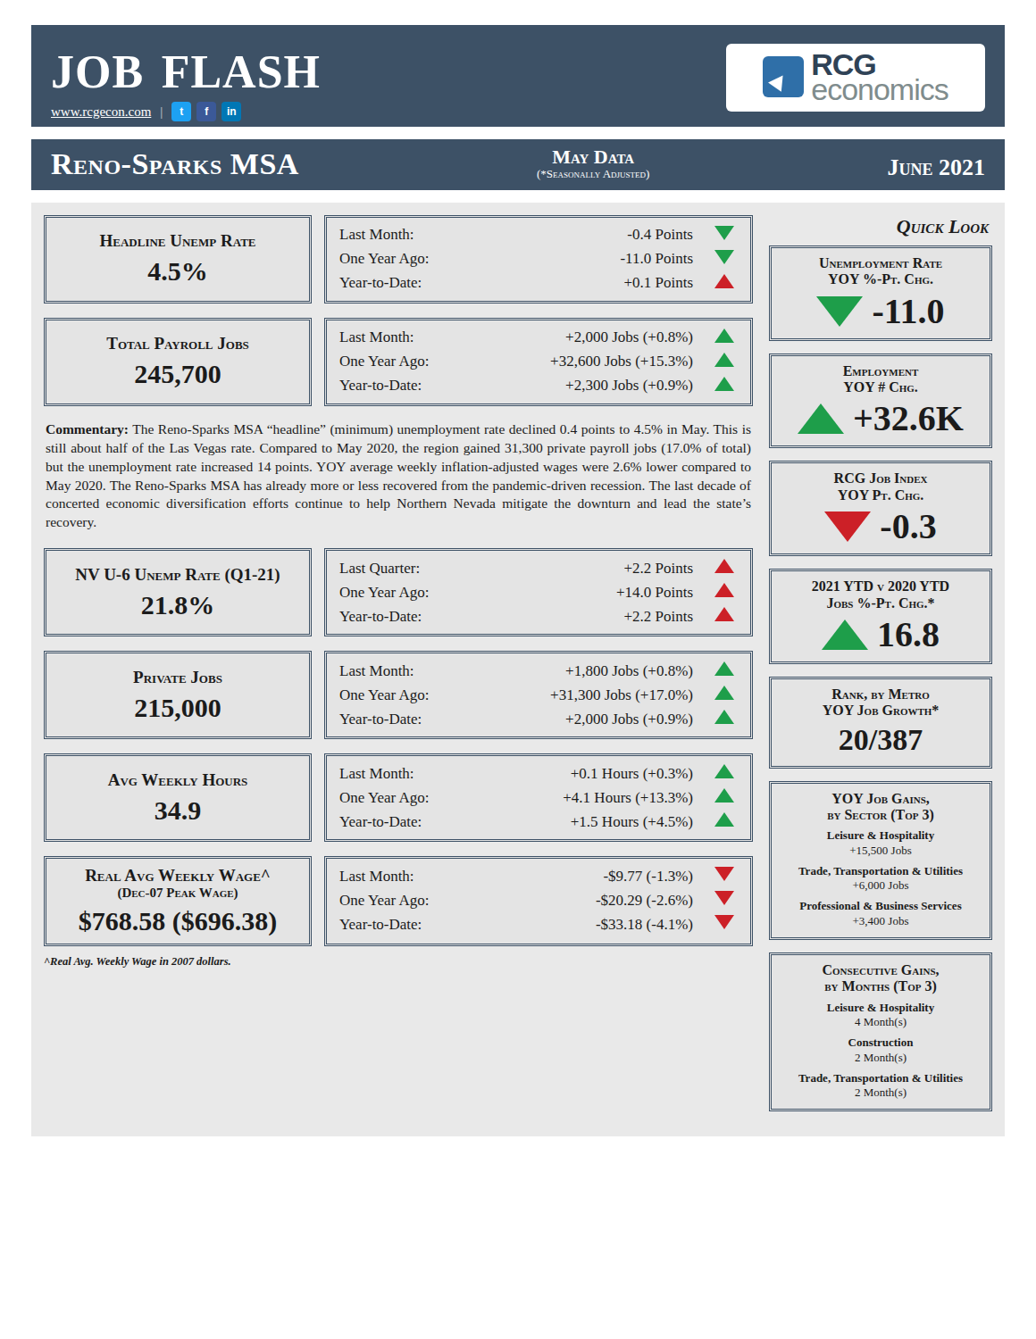Job Flash
www.rcgecon.com | t f in
RCG
economics
Reno-Sparks MSA
May Data
(*Seasonally Adjusted)
June 2021
Headline Unemp Rate
4.5%
| Last Month: | -0.4 Points | |
| One Year Ago: | -11.0 Points | |
| Year-to-Date: | +0.1 Points | |
Total Payroll Jobs
245,700
| Last Month: | +2,000 Jobs (+0.8%) | |
| One Year Ago: | +32,600 Jobs (+15.3%) | |
| Year-to-Date: | +2,300 Jobs (+0.9%) | |
Commentary: The Reno-Sparks MSA “headline” (minimum) unemployment rate declined 0.4 points to 4.5% in May. This is still about half of the Las Vegas rate. Compared to May 2020, the region gained 31,300 private payroll jobs (17.0% of total) but the unemployment rate increased 14 points. YOY average weekly inflation-adjusted wages were 2.6% lower compared to May 2020. The Reno-Sparks MSA has already more or less recovered from the pandemic-driven recession. The last decade of concerted economic diversification efforts continue to help Northern Nevada mitigate the downturn and lead the state’s recovery.
NV U-6 Unemp Rate (Q1-21)
21.8%
| Last Quarter: | +2.2 Points | |
| One Year Ago: | +14.0 Points | |
| Year-to-Date: | +2.2 Points | |
Private Jobs
215,000
| Last Month: | +1,800 Jobs (+0.8%) | |
| One Year Ago: | +31,300 Jobs (+17.0%) | |
| Year-to-Date: | +2,000 Jobs (+0.9%) | |
Avg Weekly Hours
34.9
| Last Month: | +0.1 Hours (+0.3%) | |
| One Year Ago: | +4.1 Hours (+13.3%) | |
| Year-to-Date: | +1.5 Hours (+4.5%) | |
Real Avg Weekly Wage^
(Dec-07 Peak Wage)
$768.58 ($696.38)
| Last Month: | -$9.77 (-1.3%) | |
| One Year Ago: | -$20.29 (-2.6%) | |
| Year-to-Date: | -$33.18 (-4.1%) | |
^Real Avg. Weekly Wage in 2007 dollars.
Quick Look
Unemployment Rate
YOY %-Pt. Chg.
-11.0
Employment
YOY # Chg.
+32.6K
RCG Job Index
YOY Pt. Chg.
-0.3
2021 YTD v 2020 YTD
Jobs %-Pt. Chg.*
16.8
Rank, by Metro
YOY Job Growth*
20/387
YOY Job Gains,
by Sector (Top 3)
Leisure & Hospitality +15,500 Jobs
Trade, Transportation & Utilities +6,000 Jobs
Professional & Business Services +3,400 Jobs
Consecutive Gains,
by Months (Top 3)
Leisure & Hospitality 4 Month(s)
Construction 2 Month(s)
Trade, Transportation & Utilities 2 Month(s)